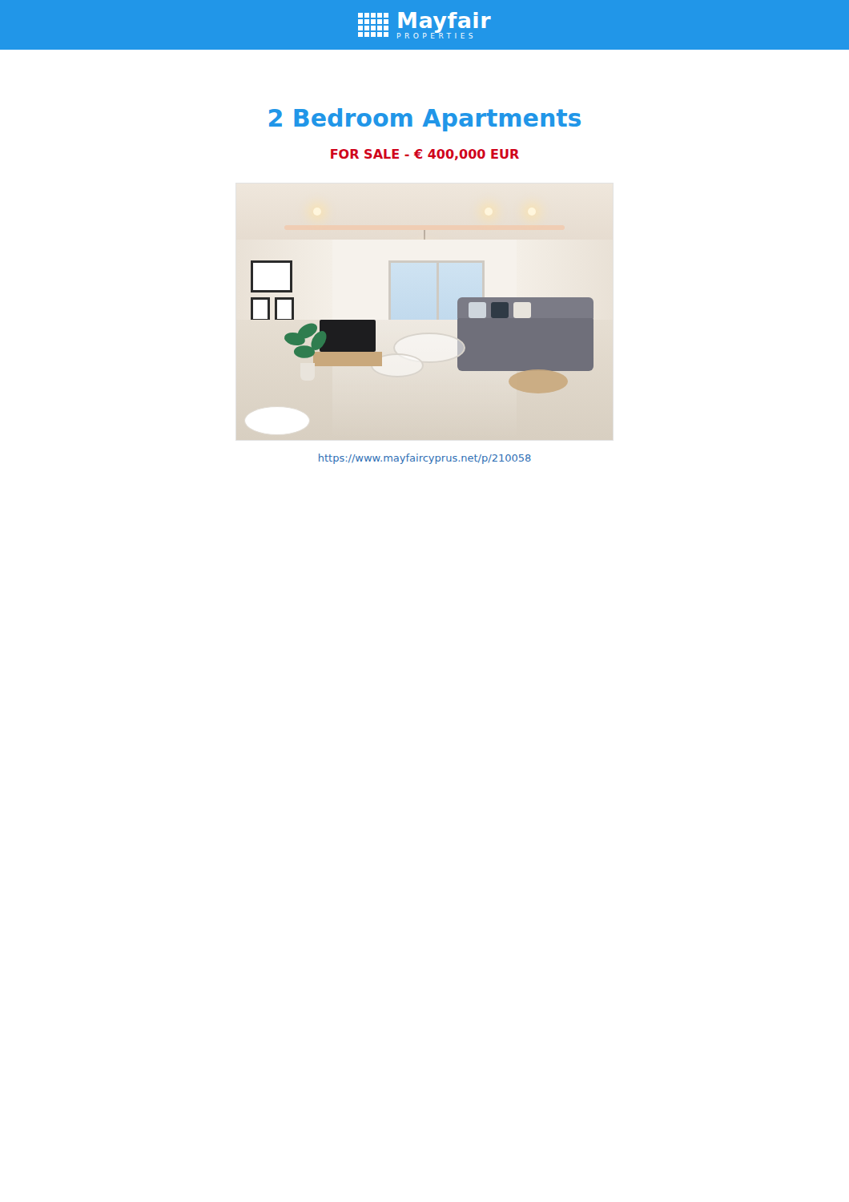Mayfair
PROPERTIES
2 Bedroom Apartments
FOR SALE - € 400,000 EUR
https://www.mayfaircyprus.net/p/210058